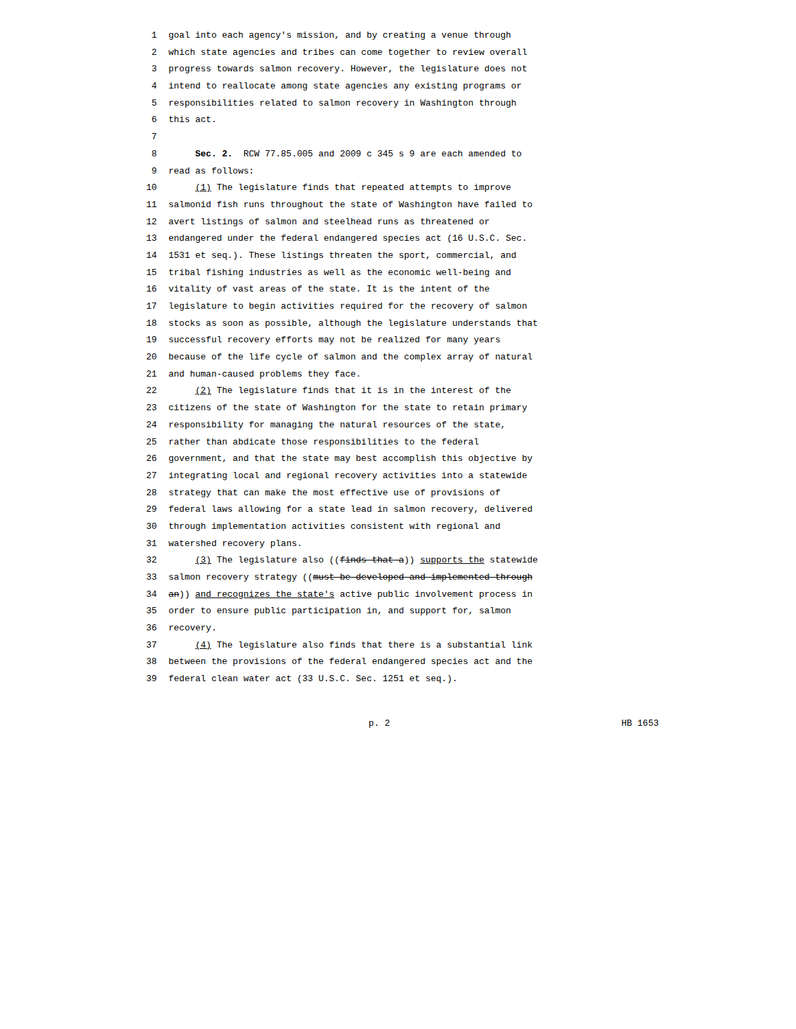goal into each agency's mission, and by creating a venue through
which state agencies and tribes can come together to review overall
progress towards salmon recovery. However, the legislature does not
intend to reallocate among state agencies any existing programs or
responsibilities related to salmon recovery in Washington through
this act.
Sec. 2. RCW 77.85.005 and 2009 c 345 s 9 are each amended to
read as follows:
(1) The legislature finds that repeated attempts to improve
salmonid fish runs throughout the state of Washington have failed to
avert listings of salmon and steelhead runs as threatened or
endangered under the federal endangered species act (16 U.S.C. Sec.
1531 et seq.). These listings threaten the sport, commercial, and
tribal fishing industries as well as the economic well-being and
vitality of vast areas of the state. It is the intent of the
legislature to begin activities required for the recovery of salmon
stocks as soon as possible, although the legislature understands that
successful recovery efforts may not be realized for many years
because of the life cycle of salmon and the complex array of natural
and human-caused problems they face.
(2) The legislature finds that it is in the interest of the
citizens of the state of Washington for the state to retain primary
responsibility for managing the natural resources of the state,
rather than abdicate those responsibilities to the federal
government, and that the state may best accomplish this objective by
integrating local and regional recovery activities into a statewide
strategy that can make the most effective use of provisions of
federal laws allowing for a state lead in salmon recovery, delivered
through implementation activities consistent with regional and
watershed recovery plans.
(3) The legislature also ((finds that a)) supports the statewide
salmon recovery strategy ((must be developed and implemented through
an)) and recognizes the state's active public involvement process in
order to ensure public participation in, and support for, salmon
recovery.
(4) The legislature also finds that there is a substantial link
between the provisions of the federal endangered species act and the
federal clean water act (33 U.S.C. Sec. 1251 et seq.).
p. 2 HB 1653